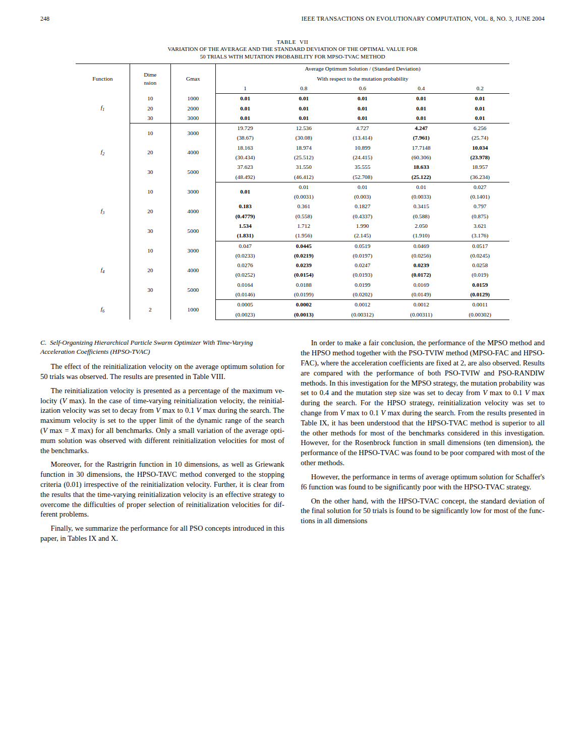248 IEEE TRANSACTIONS ON EVOLUTIONARY COMPUTATION, VOL. 8, NO. 3, JUNE 2004
TABLE VII VARIATION OF THE AVERAGE AND THE STANDARD DEVIATION OF THE OPTIMAL VALUE FOR
50 TRIALS WITH MUTATION PROBABILITY FOR MPSO-TVAC METHOD
| Function | Dime nsion | Gmax | Average Optimum Solution / (Standard Deviation) |
| --- | --- | --- | --- |
| With respect to the mutation probability |
| 1 | 0.8 | 0.6 | 0.4 | 0.2 |
| f 1 | 10 | 1000 | 0.01 | 0.01 | 0.01 | 0.01 | 0.01 |
| 20 | 2000 | 0.01 | 0.01 | 0.01 | 0.01 | 0.01 |
| 30 | 3000 | 0.01 | 0.01 | 0.01 | 0.01 | 0.01 |
| f 2 | 10 | 3000 | 19.729 | 12.536 | 4.727 | 4.247 | 6.256 |
| (38.67) | (30.08) | (13.414) | (7.961) | (25.74) |
| 20 | 4000 | 18.163 | 18.974 | 10.899 | 17.7148 | 10.034 |
| (30.434) | (25.512) | (24.415) | (60.306) | (23.978) |
| 30 | 5000 | 37.623 | 31.550 | 35.555 | 18.633 | 18.957 |
| (48.492) | (46.412) | (52.708) | (25.122) | (36.234) |
| f 3 | 10 | 3000 | 0.01 | 0.01 | 0.01 | 0.01 | 0.027 |
| (0.0031) | (0.003) | (0.0033) | (0.1401) |
| 20 | 4000 | 0.183 | 0.361 | 0.1827 | 0.3415 | 0.797 |
| (0.4779) | (0.558) | (0.4337) | (0.588) | (0.875) |
| 30 | 5000 | 1.534 | 1.712 | 1.990 | 2.050 | 3.621 |
| (1.831) | (1.956) | (2.145) | (1.910) | (3.176) |
| f 4 | 10 | 3000 | 0.047 | 0.0445 | 0.0519 | 0.0469 | 0.0517 |
| (0.0233) | (0.0219) | (0.0197) | (0.0256) | (0.0245) |
| 20 | 4000 | 0.0276 | 0.0239 | 0.0247 | 0.0239 | 0.0258 |
| (0.0252) | (0.0154) | (0.0193) | (0.0172) | (0.019) |
| 30 | 5000 | 0.0164 | 0.0188 | 0.0199 | 0.0169 | 0.0159 |
| (0.0146) | (0.0199) | (0.0202) | (0.0149) | (0.0129) |
| f 6 | 2 | 1000 | 0.0005 | 0.0002 | 0.0012 | 0.0012 | 0.0011 |
| (0.0023) | (0.0013) | (0.00312) | (0.00311) | (0.00302) |
C. Self-Organizing Hierarchical Particle Swarm Optimizer With Time-Varying Acceleration Coefficients (HPSO-TVAC)
The effect of the reinitialization velocity on the average optimum solution for 50 trials was observed. The results are presented in Table VIII.
The reinitialization velocity is presented as a percentage of the maximum velocity (V max). In the case of time-varying reinitialization velocity, the reinitialization velocity was set to decay from V max to 0.1 V max during the search. The maximum velocity is set to the upper limit of the dynamic range of the search (V max = X max) for all benchmarks. Only a small variation of the average optimum solution was observed with different reinitialization velocities for most of the benchmarks.
Moreover, for the Rastrigrin function in 10 dimensions, as well as Griewank function in 30 dimensions, the HPSO-TAVC method converged to the stopping criteria (0.01) irrespective of the reinitialization velocity. Further, it is clear from the results that the time-varying reinitialization velocity is an effective strategy to overcome the difficulties of proper selection of reinitialization velocities for different problems.
Finally, we summarize the performance for all PSO concepts introduced in this paper, in Tables IX and X.
In order to make a fair conclusion, the performance of the MPSO method and the HPSO method together with the PSO-TVIW method (MPSO-FAC and HPSO-FAC), where the acceleration coefficients are fixed at 2, are also observed. Results are compared with the performance of both PSO-TVIW and PSO-RANDIW methods. In this investigation for the MPSO strategy, the mutation probability was set to 0.4 and the mutation step size was set to decay from V max to 0.1 V max during the search. For the HPSO strategy, reinitialization velocity was set to change from V max to 0.1 V max during the search. From the results presented in Table IX, it has been understood that the HPSO-TVAC method is superior to all the other methods for most of the benchmarks considered in this investigation. However, for the Rosenbrock function in small dimensions (ten dimension), the performance of the HPSO-TVAC was found to be poor compared with most of the other methods.
However, the performance in terms of average optimum solution for Schaffer's f6 function was found to be significantly poor with the HPSO-TVAC strategy.
On the other hand, with the HPSO-TVAC concept, the standard deviation of the final solution for 50 trials is found to be significantly low for most of the functions in all dimensions